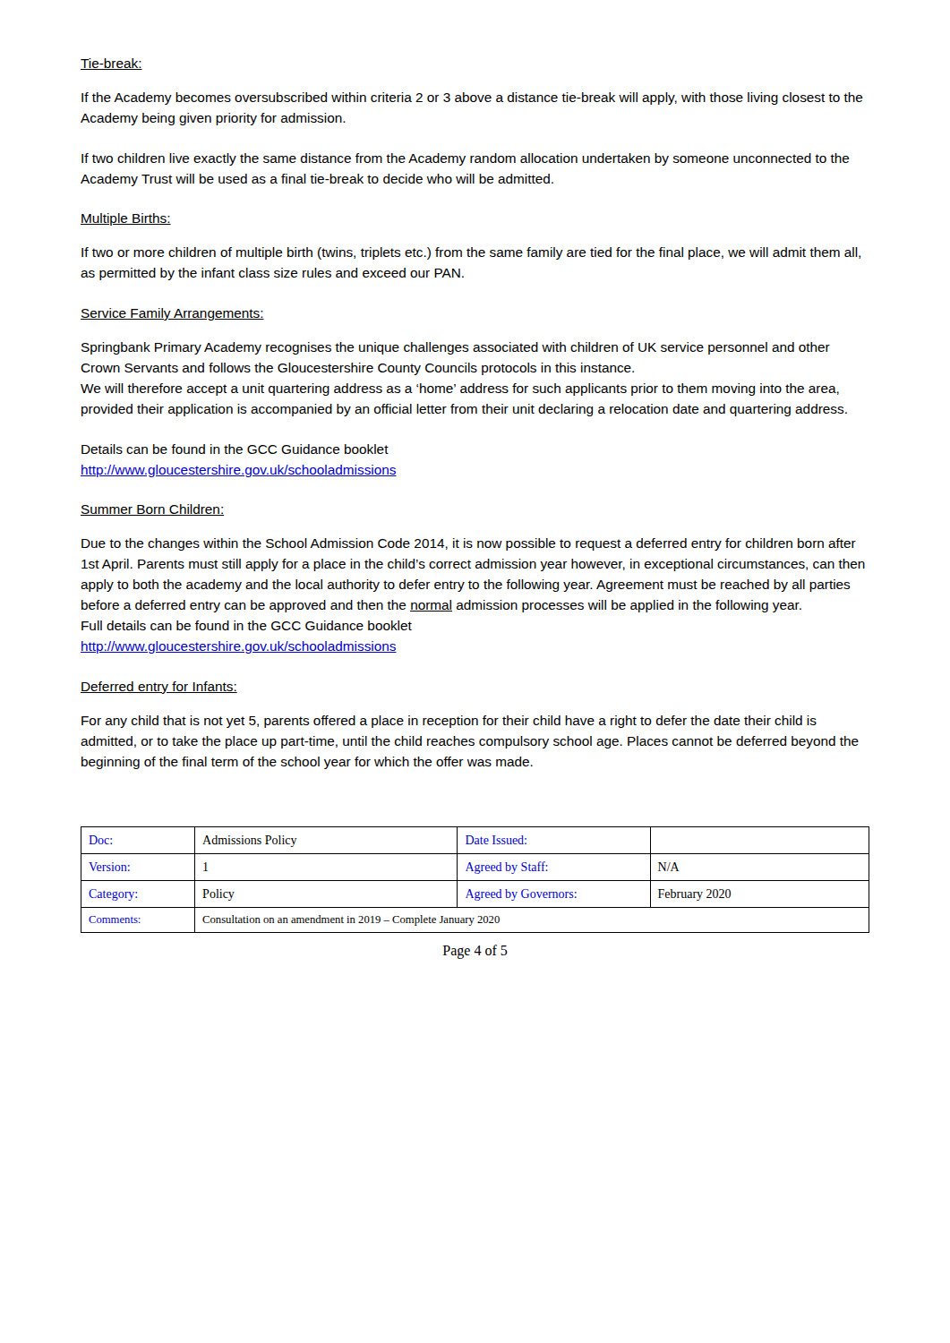Tie-break:
If the Academy becomes oversubscribed within criteria 2 or 3 above a distance tie-break will apply, with those living closest to the Academy being given priority for admission.
If two children live exactly the same distance from the Academy random allocation undertaken by someone unconnected to the Academy Trust will be used as a final tie-break to decide who will be admitted.
Multiple Births:
If two or more children of multiple birth (twins, triplets etc.) from the same family are tied for the final place, we will admit them all, as permitted by the infant class size rules and exceed our PAN.
Service Family Arrangements:
Springbank Primary Academy recognises the unique challenges associated with children of UK service personnel and other Crown Servants and follows the Gloucestershire County Councils protocols in this instance.
We will therefore accept a unit quartering address as a ‘home’ address for such applicants prior to them moving into the area, provided their application is accompanied by an official letter from their unit declaring a relocation date and quartering address.
Details can be found in the GCC Guidance booklet
http://www.gloucestershire.gov.uk/schooladmissions
Summer Born Children:
Due to the changes within the School Admission Code 2014, it is now possible to request a deferred entry for children born after 1st April. Parents must still apply for a place in the child’s correct admission year however, in exceptional circumstances, can then apply to both the academy and the local authority to defer entry to the following year. Agreement must be reached by all parties before a deferred entry can be approved and then the normal admission processes will be applied in the following year.
Full details can be found in the GCC Guidance booklet
http://www.gloucestershire.gov.uk/schooladmissions
Deferred entry for Infants:
For any child that is not yet 5, parents offered a place in reception for their child have a right to defer the date their child is admitted, or to take the place up part-time, until the child reaches compulsory school age. Places cannot be deferred beyond the beginning of the final term of the school year for which the offer was made.
| Doc: | Admissions Policy | Date Issued: | |
| Version: | 1 | Agreed by Staff: | N/A |
| Category: | Policy | Agreed by Governors: | February 2020 |
| Comments: | Consultation on an amendment in 2019 – Complete January 2020 |
Page 4 of 5